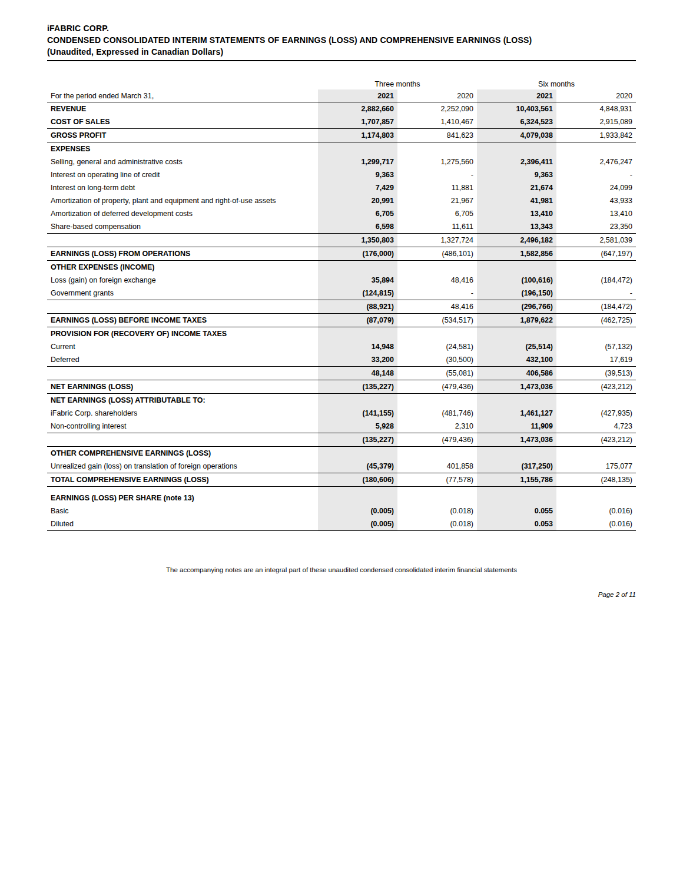iFABRIC CORP.
CONDENSED CONSOLIDATED INTERIM STATEMENTS OF EARNINGS (LOSS) AND COMPREHENSIVE EARNINGS (LOSS)
(Unaudited, Expressed in Canadian Dollars)
| | Three months | Six months |
| For the period ended March 31, | 2021 | 2020 | 2021 | 2020 |
| REVENUE | 2,882,660 | 2,252,090 | 10,403,561 | 4,848,931 |
| COST OF SALES | 1,707,857 | 1,410,467 | 6,324,523 | 2,915,089 |
| GROSS PROFIT | 1,174,803 | 841,623 | 4,079,038 | 1,933,842 |
| EXPENSES | | | | |
| Selling, general and administrative costs | 1,299,717 | 1,275,560 | 2,396,411 | 2,476,247 |
| Interest on operating line of credit | 9,363 | - | 9,363 | - |
| Interest on long-term debt | 7,429 | 11,881 | 21,674 | 24,099 |
| Amortization of property, plant and equipment and right-of-use assets | 20,991 | 21,967 | 41,981 | 43,933 |
| Amortization of deferred development costs | 6,705 | 6,705 | 13,410 | 13,410 |
| Share-based compensation | 6,598 | 11,611 | 13,343 | 23,350 |
| | 1,350,803 | 1,327,724 | 2,496,182 | 2,581,039 |
| EARNINGS (LOSS) FROM OPERATIONS | (176,000) | (486,101) | 1,582,856 | (647,197) |
| OTHER EXPENSES (INCOME) | | | | |
| Loss (gain) on foreign exchange | 35,894 | 48,416 | (100,616) | (184,472) |
| Government grants | (124,815) | - | (196,150) | - |
| | (88,921) | 48,416 | (296,766) | (184,472) |
| EARNINGS (LOSS) BEFORE INCOME TAXES | (87,079) | (534,517) | 1,879,622 | (462,725) |
| PROVISION FOR (RECOVERY OF) INCOME TAXES | | | | |
| Current | 14,948 | (24,581) | (25,514) | (57,132) |
| Deferred | 33,200 | (30,500) | 432,100 | 17,619 |
| | 48,148 | (55,081) | 406,586 | (39,513) |
| NET EARNINGS (LOSS) | (135,227) | (479,436) | 1,473,036 | (423,212) |
| NET EARNINGS (LOSS) ATTRIBUTABLE TO: | | | | |
| iFabric Corp. shareholders | (141,155) | (481,746) | 1,461,127 | (427,935) |
| Non-controlling interest | 5,928 | 2,310 | 11,909 | 4,723 |
| | (135,227) | (479,436) | 1,473,036 | (423,212) |
| OTHER COMPREHENSIVE EARNINGS (LOSS) | | | | |
| Unrealized gain (loss) on translation of foreign operations | (45,379) | 401,858 | (317,250) | 175,077 |
| TOTAL COMPREHENSIVE EARNINGS (LOSS) | (180,606) | (77,578) | 1,155,786 | (248,135) |
| EARNINGS (LOSS) PER SHARE (note 13) | | | | |
| Basic | (0.005) | (0.018) | 0.055 | (0.016) |
| Diluted | (0.005) | (0.018) | 0.053 | (0.016) |
The accompanying notes are an integral part of these unaudited condensed consolidated interim financial statements
Page 2 of 11